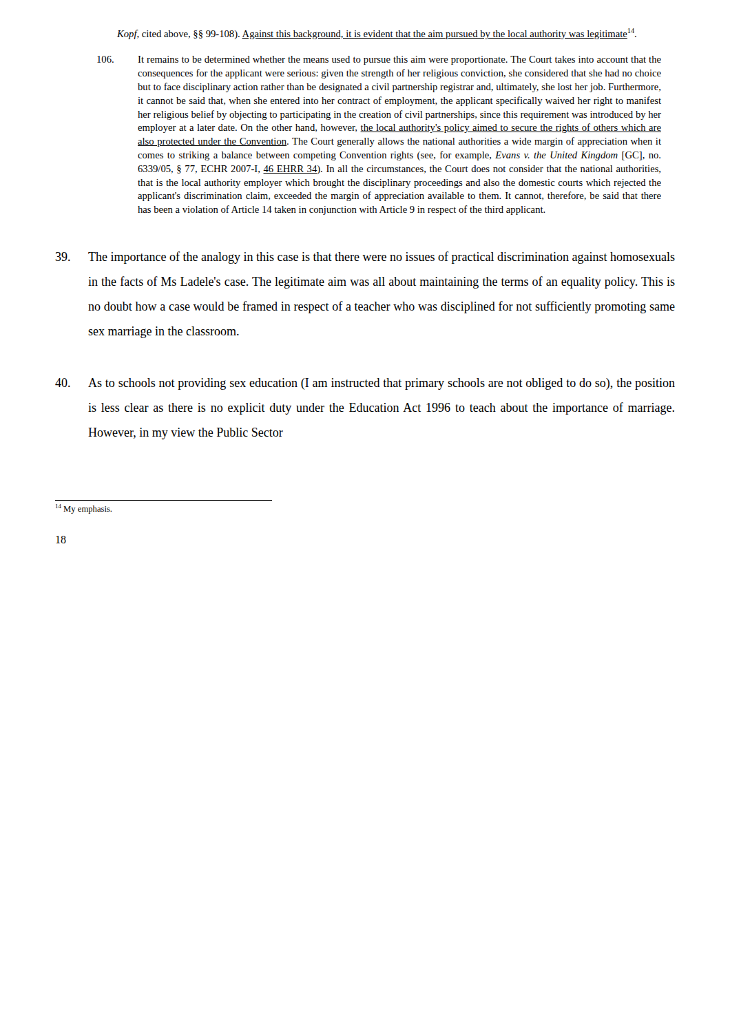Kopf, cited above, §§ 99-108). Against this background, it is evident that the aim pursued by the local authority was legitimate14.
106.
It remains to be determined whether the means used to pursue this aim were proportionate. The Court takes into account that the consequences for the applicant were serious: given the strength of her religious conviction, she considered that she had no choice but to face disciplinary action rather than be designated a civil partnership registrar and, ultimately, she lost her job. Furthermore, it cannot be said that, when she entered into her contract of employment, the applicant specifically waived her right to manifest her religious belief by objecting to participating in the creation of civil partnerships, since this requirement was introduced by her employer at a later date. On the other hand, however, the local authority's policy aimed to secure the rights of others which are also protected under the Convention. The Court generally allows the national authorities a wide margin of appreciation when it comes to striking a balance between competing Convention rights (see, for example, Evans v. the United Kingdom [GC], no. 6339/05, § 77, ECHR 2007-I, 46 EHRR 34). In all the circumstances, the Court does not consider that the national authorities, that is the local authority employer which brought the disciplinary proceedings and also the domestic courts which rejected the applicant's discrimination claim, exceeded the margin of appreciation available to them. It cannot, therefore, be said that there has been a violation of Article 14 taken in conjunction with Article 9 in respect of the third applicant.
39.
The importance of the analogy in this case is that there were no issues of practical discrimination against homosexuals in the facts of Ms Ladele's case. The legitimate aim was all about maintaining the terms of an equality policy. This is no doubt how a case would be framed in respect of a teacher who was disciplined for not sufficiently promoting same sex marriage in the classroom.
40.
As to schools not providing sex education (I am instructed that primary schools are not obliged to do so), the position is less clear as there is no explicit duty under the Education Act 1996 to teach about the importance of marriage. However, in my view the Public Sector
14 My emphasis.
18